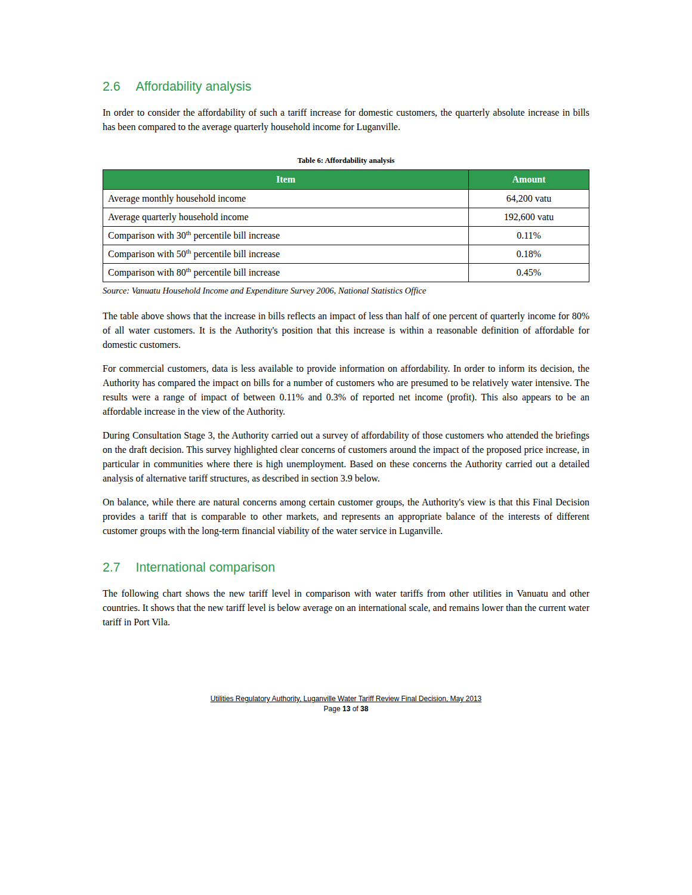2.6 Affordability analysis
In order to consider the affordability of such a tariff increase for domestic customers, the quarterly absolute increase in bills has been compared to the average quarterly household income for Luganville.
Table 6: Affordability analysis
| Item | Amount |
| --- | --- |
| Average monthly household income | 64,200 vatu |
| Average quarterly household income | 192,600 vatu |
| Comparison with 30 th percentile bill increase | 0.11% |
| Comparison with 50 th percentile bill increase | 0.18% |
| Comparison with 80 th percentile bill increase | 0.45% |
Source: Vanuatu Household Income and Expenditure Survey 2006, National Statistics Office
The table above shows that the increase in bills reflects an impact of less than half of one percent of quarterly income for 80% of all water customers. It is the Authority's position that this increase is within a reasonable definition of affordable for domestic customers.
For commercial customers, data is less available to provide information on affordability. In order to inform its decision, the Authority has compared the impact on bills for a number of customers who are presumed to be relatively water intensive. The results were a range of impact of between 0.11% and 0.3% of reported net income (profit). This also appears to be an affordable increase in the view of the Authority.
During Consultation Stage 3, the Authority carried out a survey of affordability of those customers who attended the briefings on the draft decision. This survey highlighted clear concerns of customers around the impact of the proposed price increase, in particular in communities where there is high unemployment. Based on these concerns the Authority carried out a detailed analysis of alternative tariff structures, as described in section 3.9 below.
On balance, while there are natural concerns among certain customer groups, the Authority's view is that this Final Decision provides a tariff that is comparable to other markets, and represents an appropriate balance of the interests of different customer groups with the long-term financial viability of the water service in Luganville.
2.7 International comparison
The following chart shows the new tariff level in comparison with water tariffs from other utilities in Vanuatu and other countries. It shows that the new tariff level is below average on an international scale, and remains lower than the current water tariff in Port Vila.
Utilities Regulatory Authority, Luganville Water Tariff Review Final Decision, May 2013
Page 13 of 38